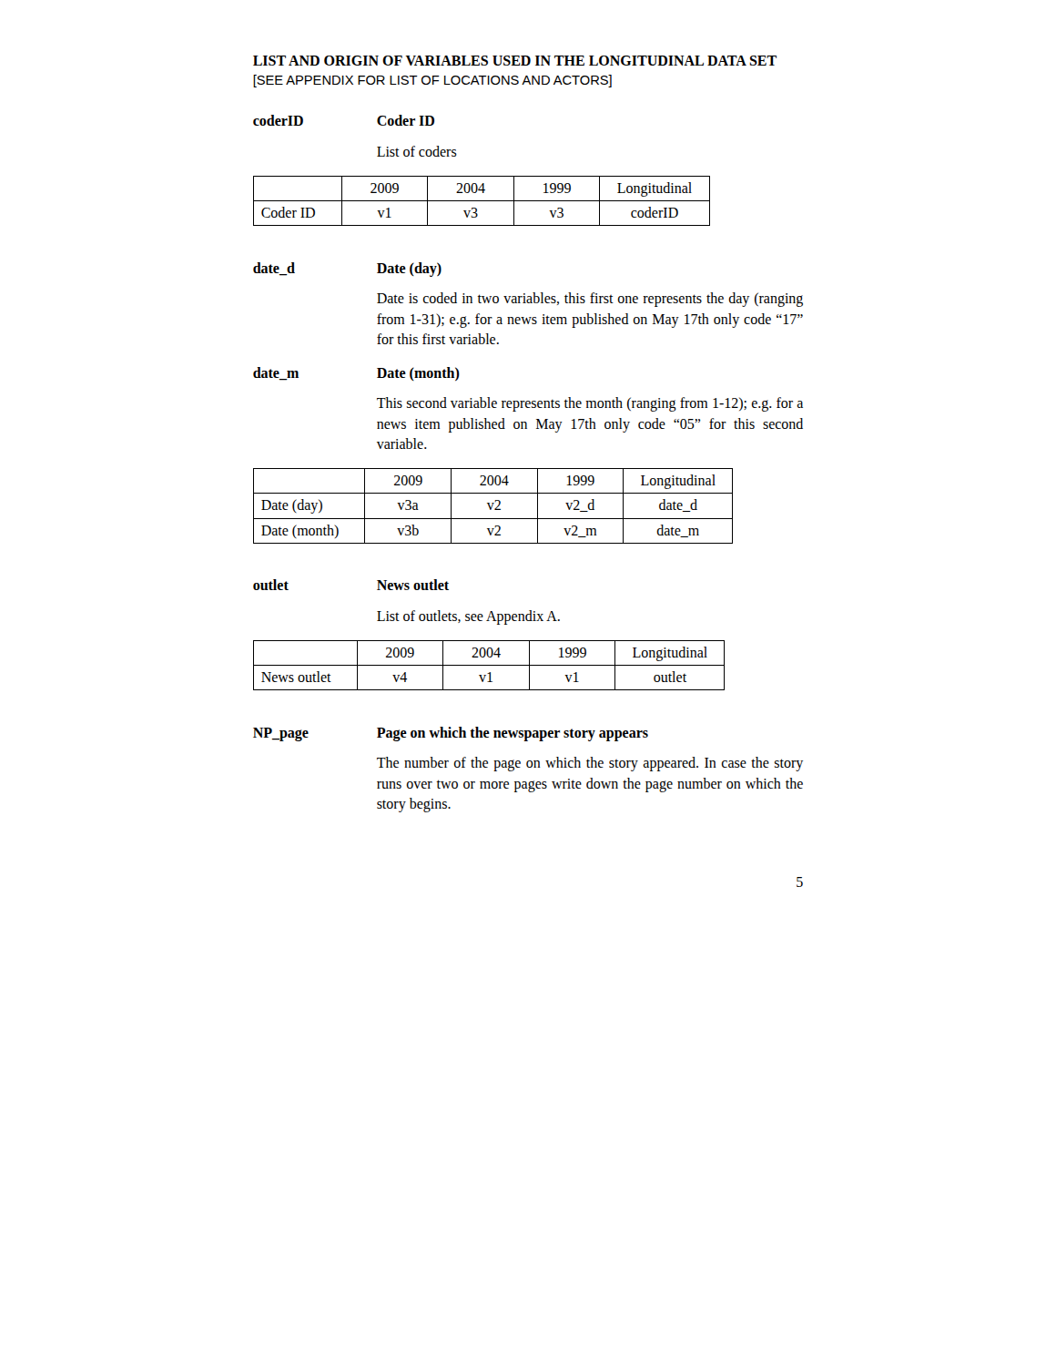LIST AND ORIGIN OF VARIABLES USED IN THE LONGITUDINAL DATA SET
[SEE APPENDIX FOR LIST OF LOCATIONS AND ACTORS]
coderID Coder ID
List of coders
| | 2009 | 2004 | 1999 | Longitudinal |
| Coder ID | v1 | v3 | v3 | coderID |
date_d Date (day)
Date is coded in two variables, this first one represents the day (ranging from 1-31); e.g. for a news item published on May 17th only code “17” for this first variable.
date_m Date (month)
This second variable represents the month (ranging from 1-12); e.g. for a news item published on May 17th only code “05” for this second variable.
| | 2009 | 2004 | 1999 | Longitudinal |
| Date (day) | v3a | v2 | v2_d | date_d |
| Date (month) | v3b | v2 | v2_m | date_m |
outlet News outlet
List of outlets, see Appendix A.
| | 2009 | 2004 | 1999 | Longitudinal |
| News outlet | v4 | v1 | v1 | outlet |
NP_page Page on which the newspaper story appears
The number of the page on which the story appeared. In case the story runs over two or more pages write down the page number on which the story begins.
5